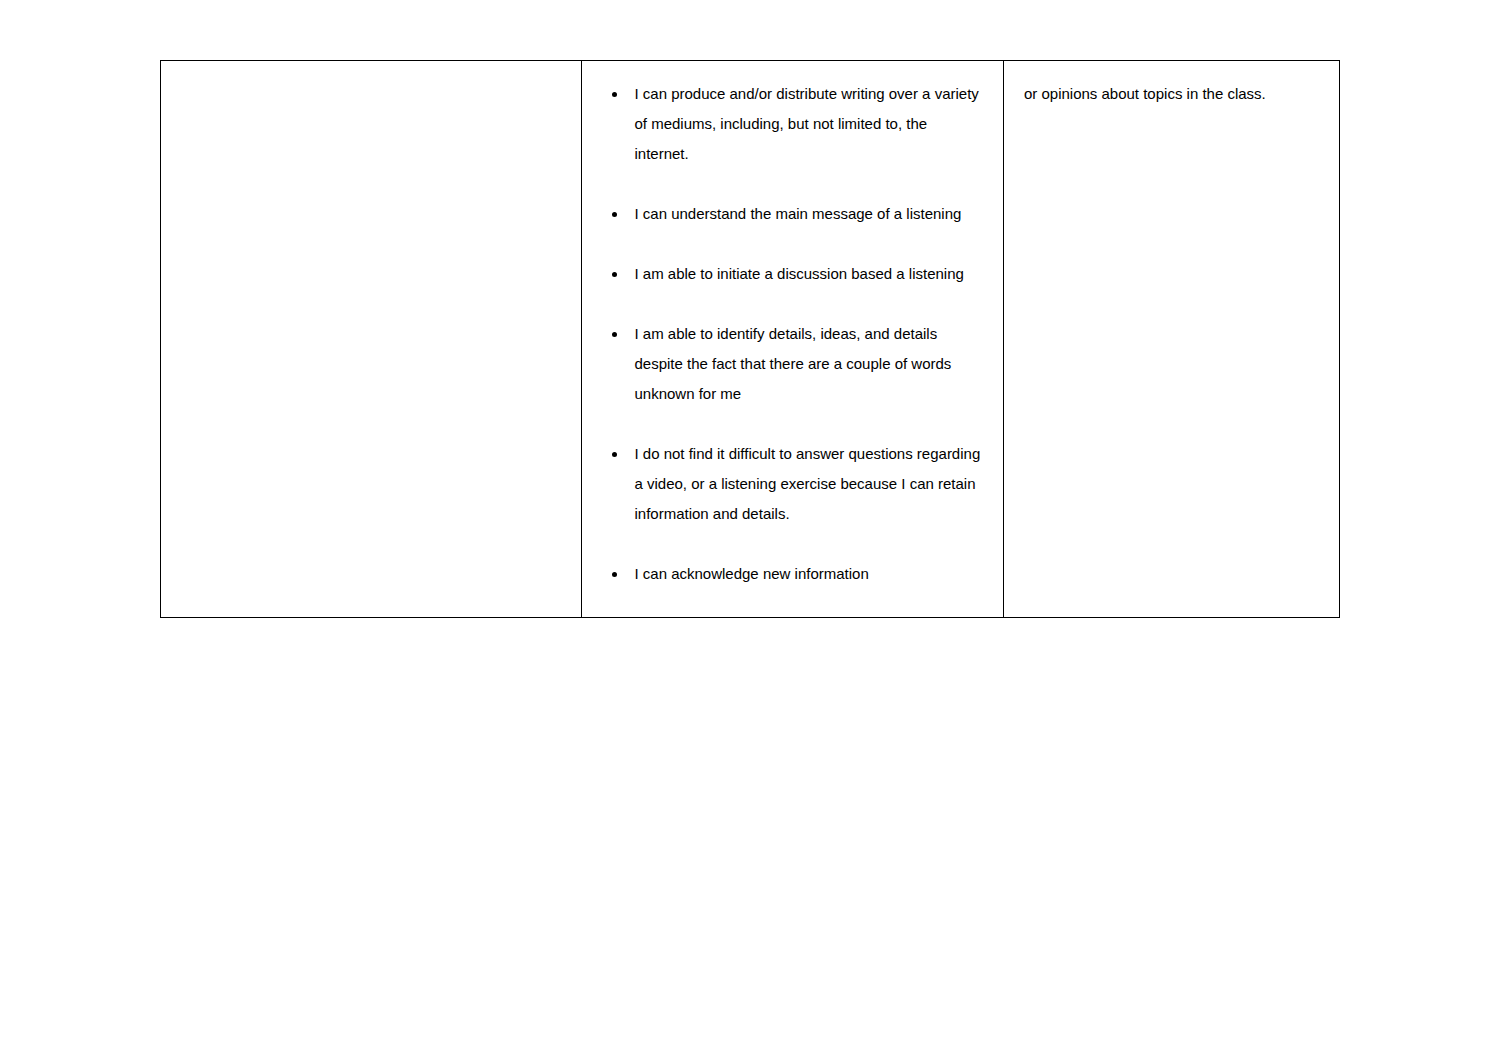| | I can produce and/or distribute writing over a variety of mediums, including, but not limited to, the internet. I can understand the main message of a listening I am able to initiate a discussion based a listening I am able to identify details, ideas, and details despite the fact that there are a couple of words unknown for me I do not find it difficult to answer questions regarding a video, or a listening exercise because I can retain information and details. I can acknowledge new information | or opinions about topics in the class. |